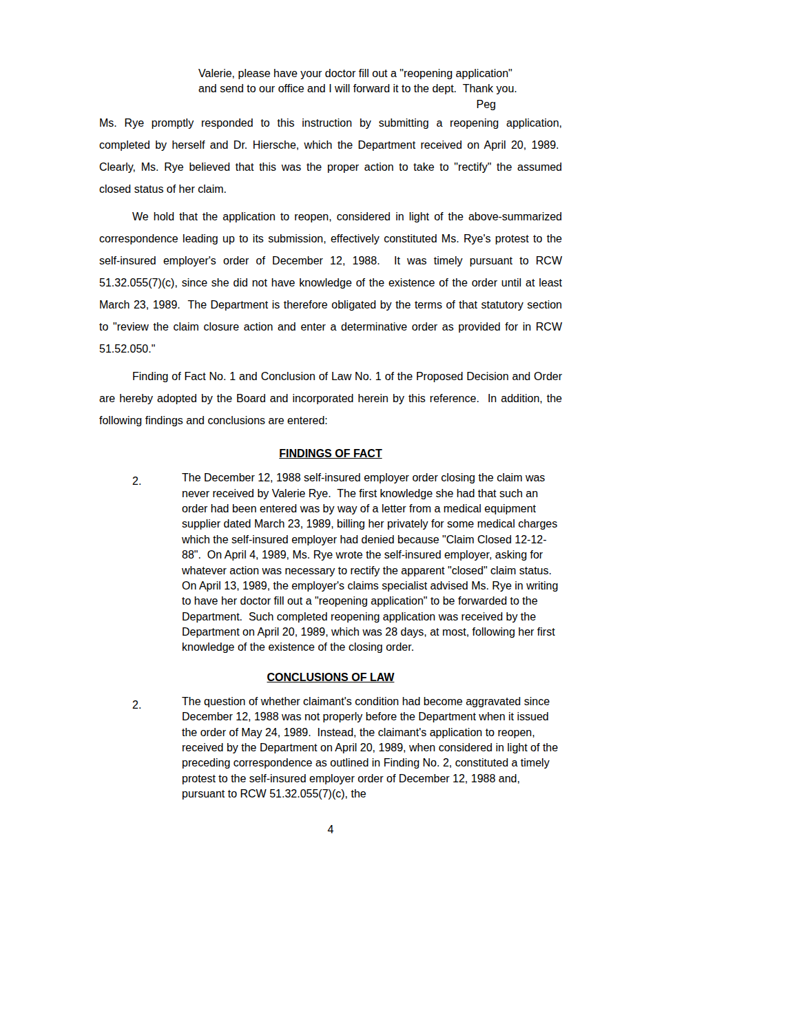Valerie, please have your doctor fill out a "reopening application" and send to our office and I will forward it to the dept. Thank you.
Peg
Ms. Rye promptly responded to this instruction by submitting a reopening application, completed by herself and Dr. Hiersche, which the Department received on April 20, 1989. Clearly, Ms. Rye believed that this was the proper action to take to "rectify" the assumed closed status of her claim.
We hold that the application to reopen, considered in light of the above-summarized correspondence leading up to its submission, effectively constituted Ms. Rye's protest to the self-insured employer's order of December 12, 1988. It was timely pursuant to RCW 51.32.055(7)(c), since she did not have knowledge of the existence of the order until at least March 23, 1989. The Department is therefore obligated by the terms of that statutory section to "review the claim closure action and enter a determinative order as provided for in RCW 51.52.050."
Finding of Fact No. 1 and Conclusion of Law No. 1 of the Proposed Decision and Order are hereby adopted by the Board and incorporated herein by this reference. In addition, the following findings and conclusions are entered:
FINDINGS OF FACT
2.
The December 12, 1988 self-insured employer order closing the claim was never received by Valerie Rye. The first knowledge she had that such an order had been entered was by way of a letter from a medical equipment supplier dated March 23, 1989, billing her privately for some medical charges which the self-insured employer had denied because "Claim Closed 12-12-88". On April 4, 1989, Ms. Rye wrote the self-insured employer, asking for whatever action was necessary to rectify the apparent "closed" claim status. On April 13, 1989, the employer's claims specialist advised Ms. Rye in writing to have her doctor fill out a "reopening application" to be forwarded to the Department. Such completed reopening application was received by the Department on April 20, 1989, which was 28 days, at most, following her first knowledge of the existence of the closing order.
CONCLUSIONS OF LAW
2.
The question of whether claimant's condition had become aggravated since December 12, 1988 was not properly before the Department when it issued the order of May 24, 1989. Instead, the claimant's application to reopen, received by the Department on April 20, 1989, when considered in light of the preceding correspondence as outlined in Finding No. 2, constituted a timely protest to the self-insured employer order of December 12, 1988 and, pursuant to RCW 51.32.055(7)(c), the
4